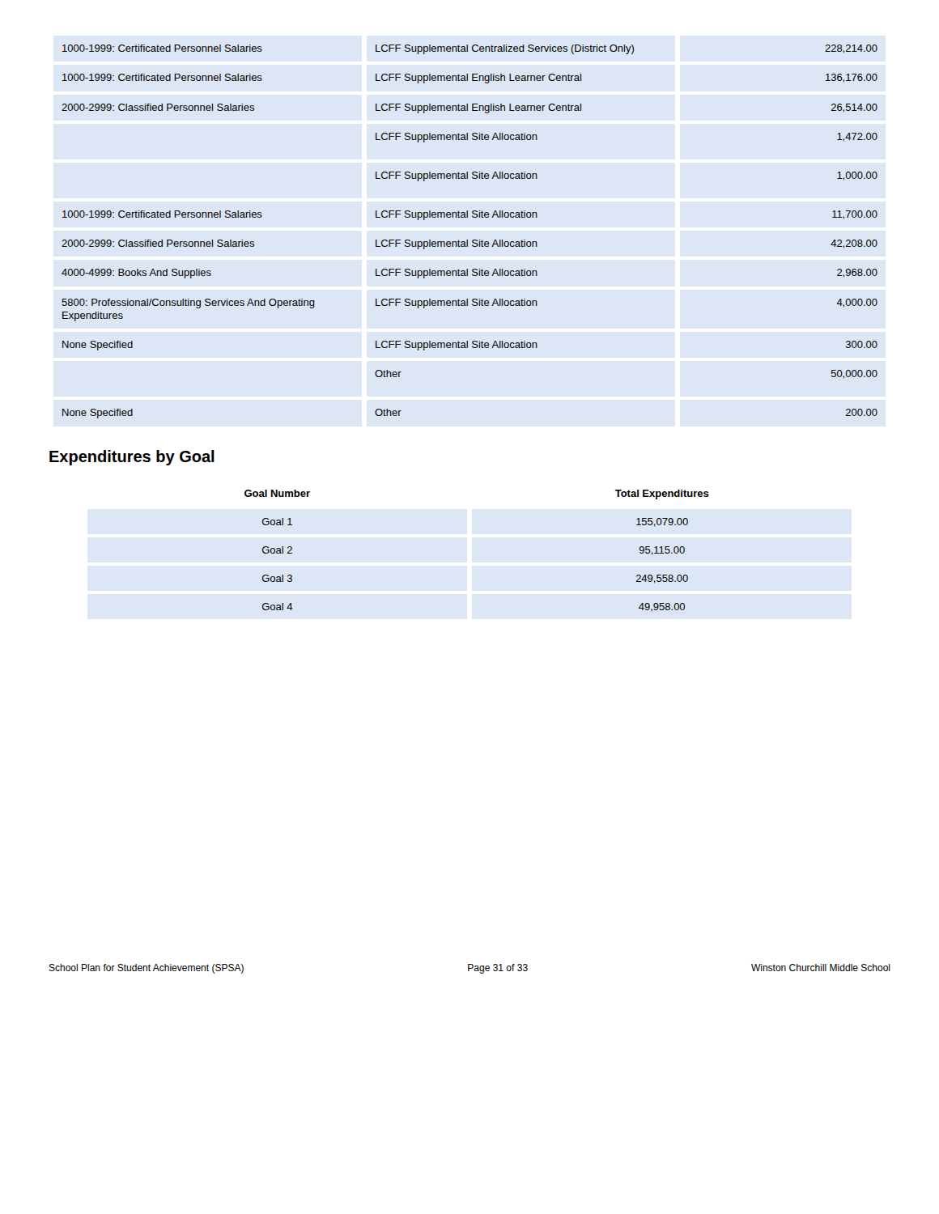| 1000-1999: Certificated Personnel Salaries | LCFF Supplemental Centralized Services (District Only) | 228,214.00 |
| 1000-1999: Certificated Personnel Salaries | LCFF Supplemental English Learner Central | 136,176.00 |
| 2000-2999: Classified Personnel Salaries | LCFF Supplemental English Learner Central | 26,514.00 |
| | LCFF Supplemental Site Allocation | 1,472.00 |
| | LCFF Supplemental Site Allocation | 1,000.00 |
| 1000-1999: Certificated Personnel Salaries | LCFF Supplemental Site Allocation | 11,700.00 |
| 2000-2999: Classified Personnel Salaries | LCFF Supplemental Site Allocation | 42,208.00 |
| 4000-4999: Books And Supplies | LCFF Supplemental Site Allocation | 2,968.00 |
| 5800: Professional/Consulting Services And Operating Expenditures | LCFF Supplemental Site Allocation | 4,000.00 |
| None Specified | LCFF Supplemental Site Allocation | 300.00 |
| | Other | 50,000.00 |
| None Specified | Other | 200.00 |
Expenditures by Goal
| Goal Number | Total Expenditures |
| --- | --- |
| Goal 1 | 155,079.00 |
| Goal 2 | 95,115.00 |
| Goal 3 | 249,558.00 |
| Goal 4 | 49,958.00 |
School Plan for Student Achievement (SPSA) Page 31 of 33 Winston Churchill Middle School